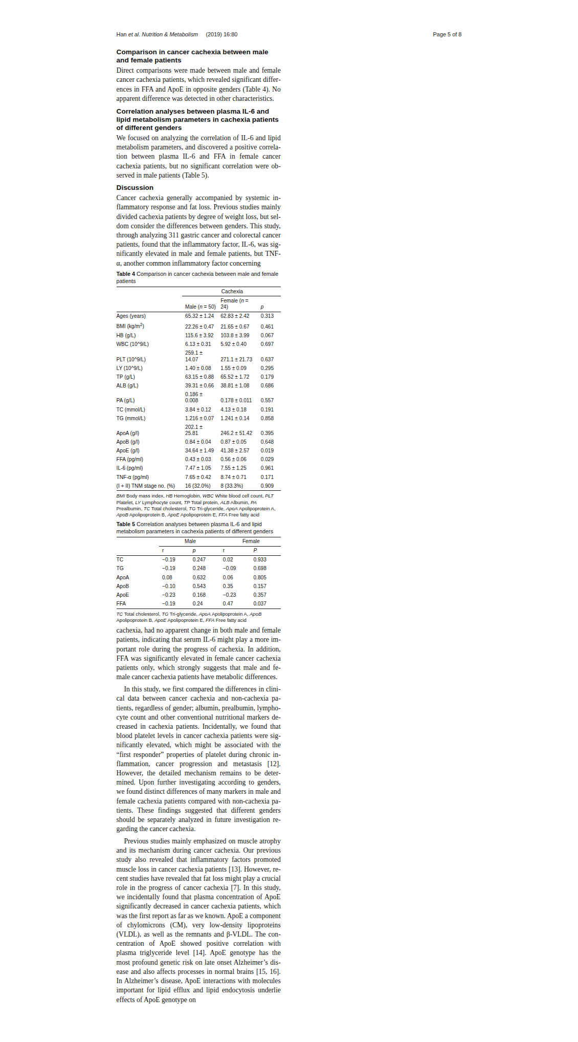Han et al. Nutrition & Metabolism (2019) 16:80
Page 5 of 8
Comparison in cancer cachexia between male and female patients
Direct comparisons were made between male and female cancer cachexia patients, which revealed significant differences in FFA and ApoE in opposite genders (Table 4). No apparent difference was detected in other characteristics.
Correlation analyses between plasma IL-6 and lipid metabolism parameters in cachexia patients of different genders
We focused on analyzing the correlation of IL-6 and lipid metabolism parameters, and discovered a positive correlation between plasma IL-6 and FFA in female cancer cachexia patients, but no significant correlation were observed in male patients (Table 5).
Discussion
Cancer cachexia generally accompanied by systemic inflammatory response and fat loss. Previous studies mainly divided cachexia patients by degree of weight loss, but seldom consider the differences between genders. This study, through analyzing 311 gastric cancer and colorectal cancer patients, found that the inflammatory factor, IL-6, was significantly elevated in male and female patients, but TNF-α, another common inflammatory factor concerning
Table 4 Comparison in cancer cachexia between male and female patients
| | Cachexia |
| --- | --- |
| | Male ( n = 50) | Female ( n = 24) | p |
| Ages (years) | 65.32 ± 1.24 | 62.83 ± 2.42 | 0.313 |
| BMI (kg/m 2 ) | 22.26 ± 0.47 | 21.65 ± 0.67 | 0.461 |
| HB (g/L) | 115.6 ± 3.92 | 103.8 ± 3.99 | 0.067 |
| WBC (10^9/L) | 6.13 ± 0.31 | 5.92 ± 0.40 | 0.697 |
| PLT (10^9/L) | 259.1 ± 14.07 | 271.1 ± 21.73 | 0.637 |
| LY (10^9/L) | 1.40 ± 0.08 | 1.55 ± 0.09 | 0.295 |
| TP (g/L) | 63.15 ± 0.88 | 65.52 ± 1.72 | 0.179 |
| ALB (g/L) | 39.31 ± 0.66 | 38.81 ± 1.08 | 0.686 |
| PA (g/L) | 0.186 ± 0.008 | 0.178 ± 0.011 | 0.557 |
| TC (mmol/L) | 3.84 ± 0.12 | 4.13 ± 0.18 | 0.191 |
| TG (mmol/L) | 1.216 ± 0.07 | 1.241 ± 0.14 | 0.858 |
| ApoA (g/l) | 202.1 ± 25.81 | 246.2 ± 51.42 | 0.395 |
| ApoB (g/l) | 0.84 ± 0.04 | 0.87 ± 0.05 | 0.648 |
| ApoE (g/l) | 34.64 ± 1.49 | 41.38 ± 2.57 | 0.019 |
| FFA (pg/ml) | 0.43 ± 0.03 | 0.56 ± 0.06 | 0.029 |
| IL-6 (pg/ml) | 7.47 ± 1.05 | 7.55 ± 1.25 | 0.961 |
| TNF-α (pg/ml) | 7.65 ± 0.42 | 8.74 ± 0.71 | 0.171 |
| (I + II) TNM stage no. (%) | 16 (32.0%) | 8 (33.3%) | 0.909 |
BMI Body mass index, HB Hemoglobin, WBC White blood cell count, PLT Platelet, LY Lymphocyte count, TP Total protein, ALB Albumin, PA Prealbumin, TC Total cholesterol, TG Tri-glyceride, ApoA Apolipoprotein A, ApoB Apolipoprotein B, ApoE Apolipoprotein E, FFA Free fatty acid
Table 5 Correlation analyses between plasma IL-6 and lipid metabolism parameters in cachexia patients of different genders
| | Male | Female |
| --- | --- | --- |
| | r | p | r | P |
| TC | −0.19 | 0.247 | 0.02 | 0.933 |
| TG | −0.19 | 0.248 | −0.09 | 0.698 |
| ApoA | 0.08 | 0.632 | 0.06 | 0.805 |
| ApoB | −0.10 | 0.543 | 0.35 | 0.157 |
| ApoE | −0.23 | 0.168 | −0.23 | 0.357 |
| FFA | −0.19 | 0.24 | 0.47 | 0.037 |
TC Total cholesterol, TG Tri-glyceride, ApoA Apolipoprotein A, ApoB Apolipoprotein B, ApoE Apolipoprotein E, FFA Free fatty acid
cachexia, had no apparent change in both male and female patients, indicating that serum IL-6 might play a more important role during the progress of cachexia. In addition, FFA was significantly elevated in female cancer cachexia patients only, which strongly suggests that male and female cancer cachexia patients have metabolic differences.
In this study, we first compared the differences in clinical data between cancer cachexia and non-cachexia patients, regardless of gender; albumin, prealbumin, lymphocyte count and other conventional nutritional markers decreased in cachexia patients. Incidentally, we found that blood platelet levels in cancer cachexia patients were significantly elevated, which might be associated with the “first responder” properties of platelet during chronic inflammation, cancer progression and metastasis [12]. However, the detailed mechanism remains to be determined. Upon further investigating according to genders, we found distinct differences of many markers in male and female cachexia patients compared with non-cachexia patients. These findings suggested that different genders should be separately analyzed in future investigation regarding the cancer cachexia.
Previous studies mainly emphasized on muscle atrophy and its mechanism during cancer cachexia. Our previous study also revealed that inflammatory factors promoted muscle loss in cancer cachexia patients [13]. However, recent studies have revealed that fat loss might play a crucial role in the progress of cancer cachexia [7]. In this study, we incidentally found that plasma concentration of ApoE significantly decreased in cancer cachexia patients, which was the first report as far as we known. ApoE a component of chylomicrons (CM), very low-density lipoproteins (VLDL), as well as the remnants and β-VLDL. The concentration of ApoE showed positive correlation with plasma triglyceride level [14]. ApoE genotype has the most profound genetic risk on late onset Alzheimer’s disease and also affects processes in normal brains [15, 16]. In Alzheimer’s disease, ApoE interactions with molecules important for lipid efflux and lipid endocytosis underlie effects of ApoE genotype on